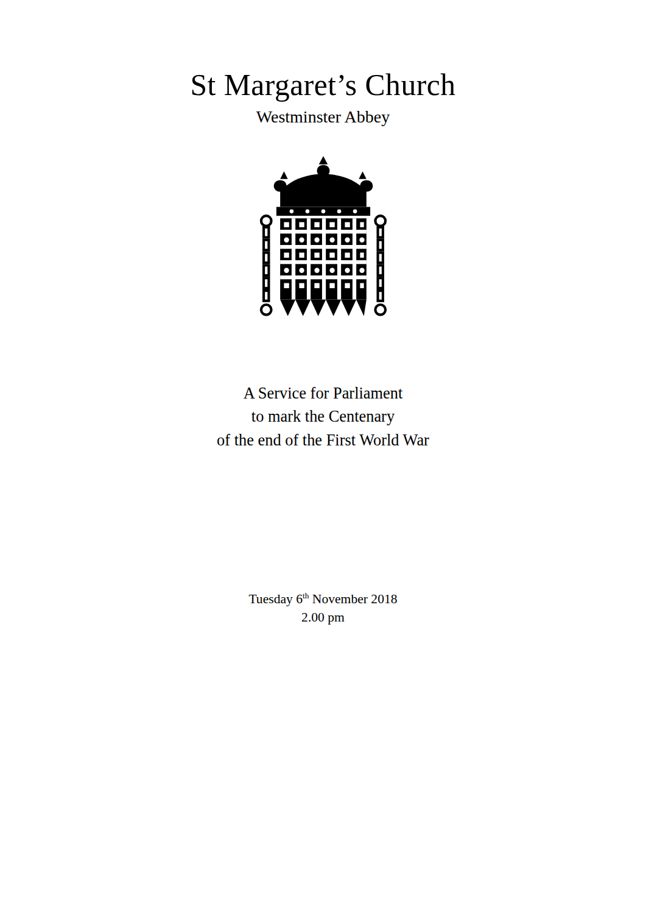St Margaret’s Church
Westminster Abbey
A Service for Parliament
to mark the Centenary
of the end of the First World War
Tuesday 6th November 2018
2.00 pm